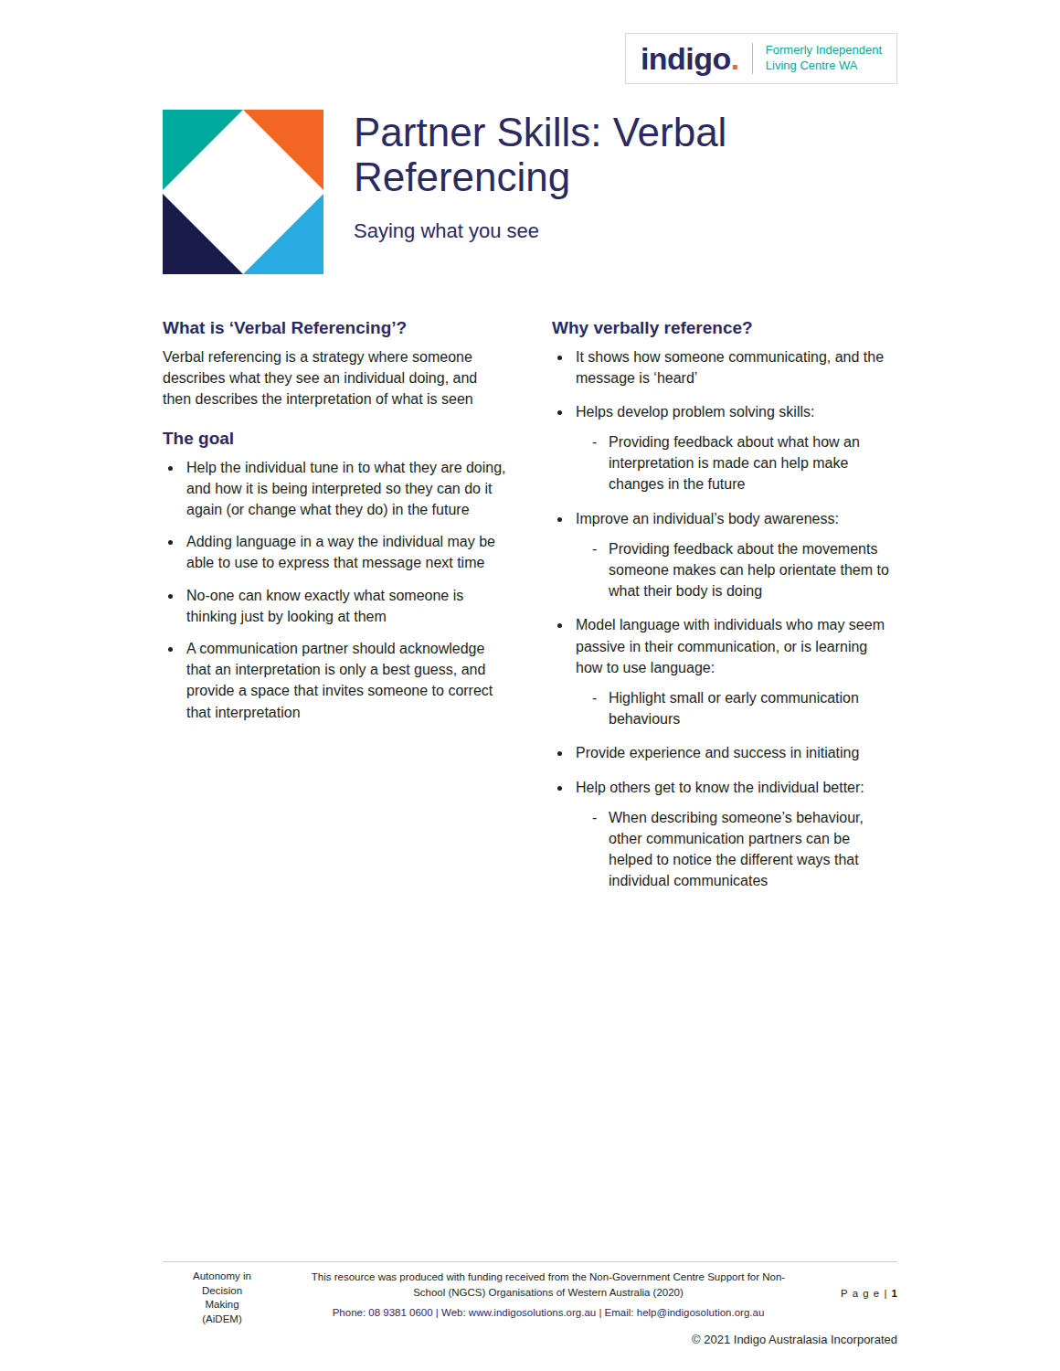indigo.
Formerly Independent
Living Centre WA
Partner Skills: Verbal Referencing
Saying what you see
What is ‘Verbal Referencing’?
Verbal referencing is a strategy where someone describes what they see an individual doing, and then describes the interpretation of what is seen
The goal
Help the individual tune in to what they are doing, and how it is being interpreted so they can do it again (or change what they do) in the future
Adding language in a way the individual may be able to use to express that message next time
No-one can know exactly what someone is thinking just by looking at them
A communication partner should acknowledge that an interpretation is only a best guess, and provide a space that invites someone to correct that interpretation
Why verbally reference?
It shows how someone communicating, and the message is ‘heard’
Helps develop problem solving skills:
Providing feedback about what how an interpretation is made can help make changes in the future
Improve an individual’s body awareness:
Providing feedback about the movements someone makes can help orientate them to what their body is doing
Model language with individuals who may seem passive in their communication, or is learning how to use language:
Highlight small or early communication behaviours
Provide experience and success in initiating
Help others get to know the individual better:
When describing someone’s behaviour, other communication partners can be helped to notice the different ways that individual communicates
Autonomy in
Decision
Making
(AiDEM)
This resource was produced with funding received from the Non-Government Centre Support for Non-School (NGCS) Organisations of Western Australia (2020)
Phone: 08 9381 0600 | Web: www.indigosolutions.org.au | Email: help@indigosolution.org.au
P a g e | 1
© 2021 Indigo Australasia Incorporated